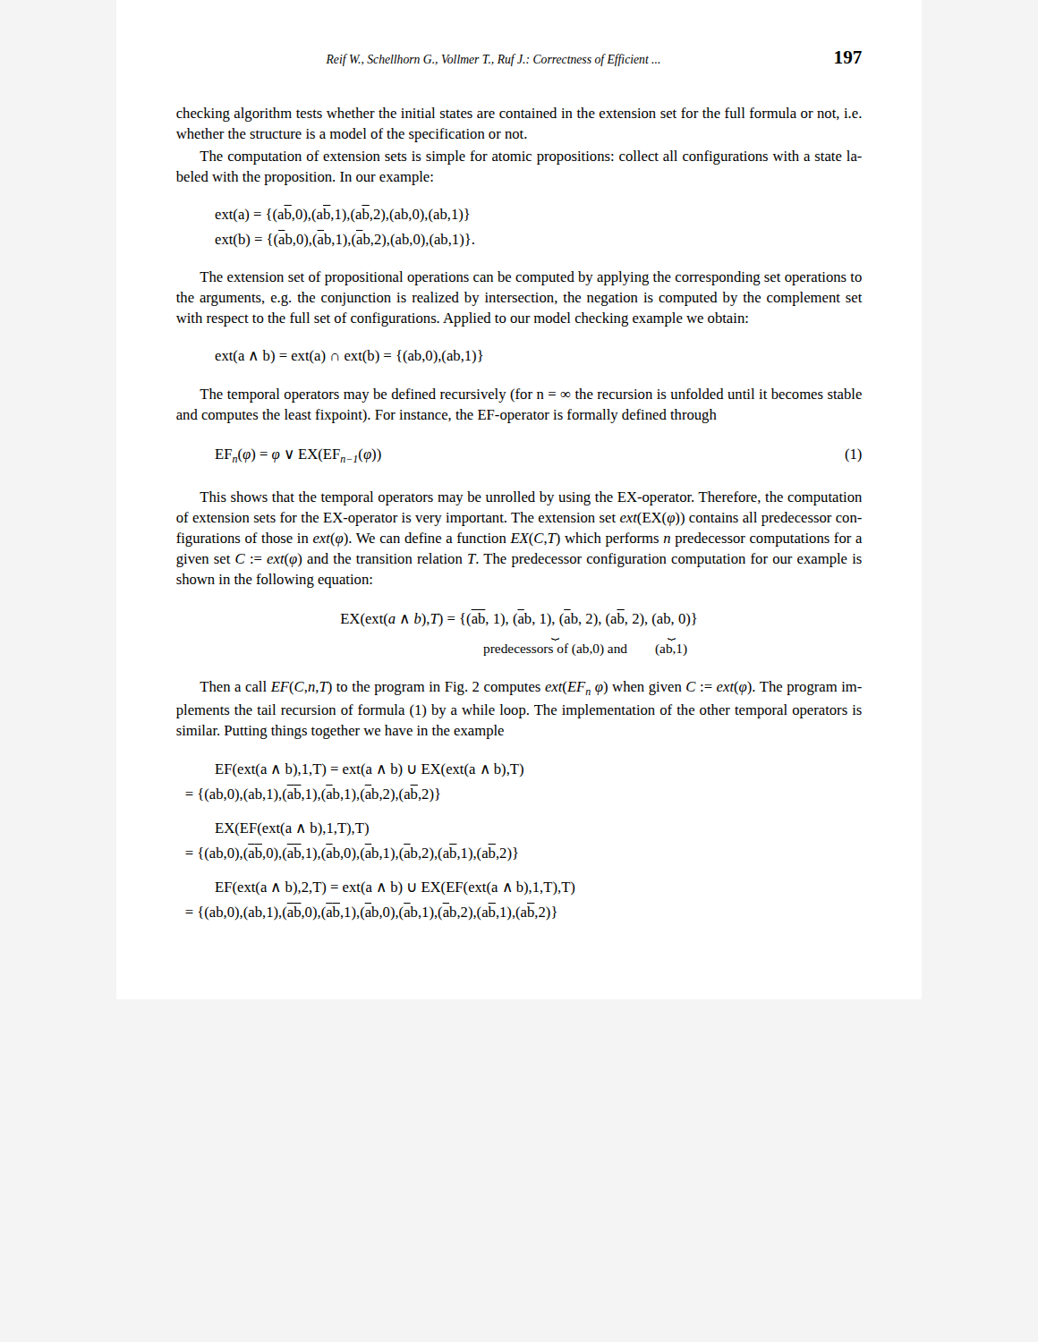Reif W., Schellhorn G., Vollmer T., Ruf J.: Correctness of Efficient ... 197
checking algorithm tests whether the initial states are contained in the extension set for the full formula or not, i.e. whether the structure is a model of the specification or not.
The computation of extension sets is simple for atomic propositions: collect all configurations with a state labeled with the proposition. In our example:
ext(a) = {(ab,0),(ab,1),(ab,2),(ab,0),(ab,1)}
ext(b) = {(ab,0),(ab,1),(ab,2),(ab,0),(ab,1)}.
The extension set of propositional operations can be computed by applying the corresponding set operations to the arguments, e.g. the conjunction is realized by intersection, the negation is computed by the complement set with respect to the full set of configurations. Applied to our model checking example we obtain:
ext(a ∧ b) = ext(a) ∩ ext(b) = {(ab,0),(ab,1)}
The temporal operators may be defined recursively (for n = ∞ the recursion is unfolded until it becomes stable and computes the least fixpoint). For instance, the EF-operator is formally defined through
EFn(φ) = φ ∨ EX(EFn−1(φ))
(1)
This shows that the temporal operators may be unrolled by using the EX-operator. Therefore, the computation of extension sets for the EX-operator is very important. The extension set ext(EX(φ)) contains all predecessor configurations of those in ext(φ). We can define a function EX(C,T) which performs n predecessor computations for a given set C := ext(φ) and the transition relation T. The predecessor configuration computation for our example is shown in the following equation:
EX(ext(a ∧ b),T) = {(ab, 1), (ab, 1), (ab, 2), (ab, 2)⏟predecessors of (ab,0) and, (ab, 0)⏟(ab,1)}
Then a call EF(C,n,T) to the program in Fig. 2 computes ext(EFn φ) when given C := ext(φ). The program implements the tail recursion of formula (1) by a while loop. The implementation of the other temporal operators is similar. Putting things together we have in the example
EF(ext(a ∧ b),1,T) = ext(a ∧ b) ∪ EX(ext(a ∧ b),T)
= {(ab,0),(ab,1),(ab,1),(ab,1),(ab,2),(ab,2)}
EX(EF(ext(a ∧ b),1,T),T)
= {(ab,0),(ab,0),(ab,1),(ab,0),(ab,1),(ab,2),(ab,1),(ab,2)}
EF(ext(a ∧ b),2,T) = ext(a ∧ b) ∪ EX(EF(ext(a ∧ b),1,T),T)
= {(ab,0),(ab,1),(ab,0),(ab,1),(ab,0),(ab,1),(ab,2),(ab,1),(ab,2)}